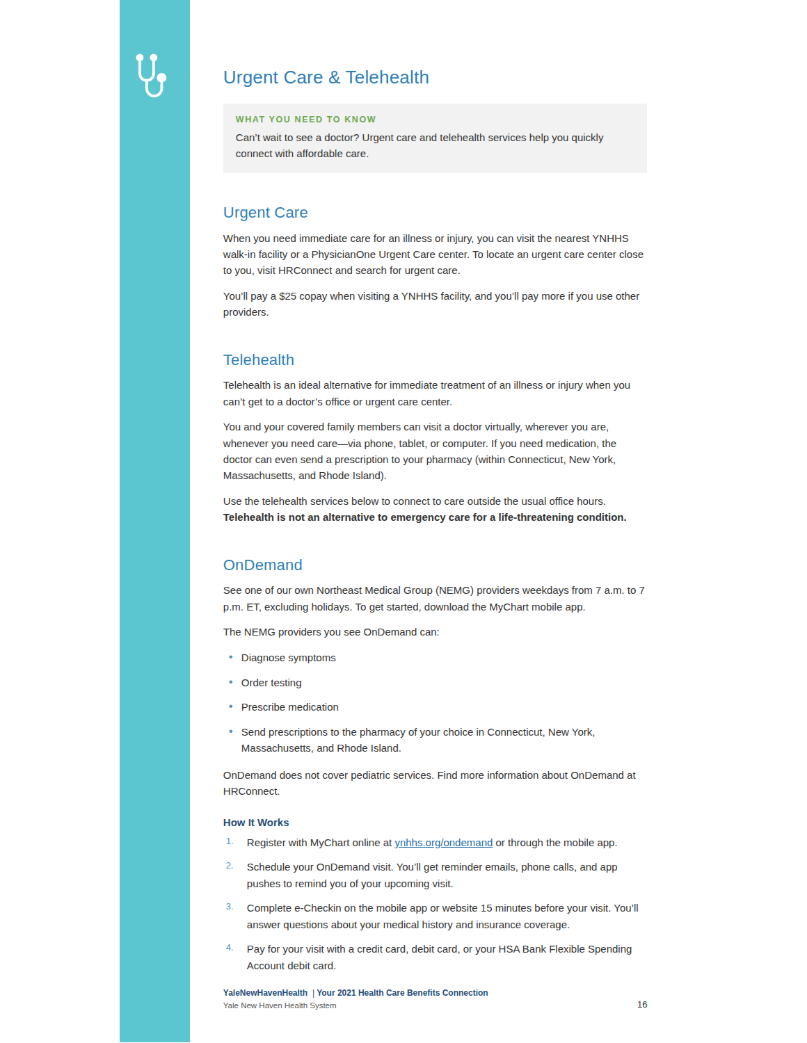Urgent Care & Telehealth
WHAT YOU NEED TO KNOW
Can’t wait to see a doctor? Urgent care and telehealth services help you quickly connect with affordable care.
Urgent Care
When you need immediate care for an illness or injury, you can visit the nearest YNHHS walk-in facility or a PhysicianOne Urgent Care center. To locate an urgent care center close to you, visit HRConnect and search for urgent care.
You’ll pay a $25 copay when visiting a YNHHS facility, and you’ll pay more if you use other providers.
Telehealth
Telehealth is an ideal alternative for immediate treatment of an illness or injury when you can’t get to a doctor’s office or urgent care center.
You and your covered family members can visit a doctor virtually, wherever you are, whenever you need care—via phone, tablet, or computer. If you need medication, the doctor can even send a prescription to your pharmacy (within Connecticut, New York, Massachusetts, and Rhode Island).
Use the telehealth services below to connect to care outside the usual office hours. Telehealth is not an alternative to emergency care for a life-threatening condition.
OnDemand
See one of our own Northeast Medical Group (NEMG) providers weekdays from 7 a.m. to 7 p.m. ET, excluding holidays. To get started, download the MyChart mobile app.
The NEMG providers you see OnDemand can:
Diagnose symptoms
Order testing
Prescribe medication
Send prescriptions to the pharmacy of your choice in Connecticut, New York, Massachusetts, and Rhode Island.
OnDemand does not cover pediatric services. Find more information about OnDemand at HRConnect.
How It Works
Register with MyChart online at ynhhs.org/ondemand or through the mobile app.
Schedule your OnDemand visit. You’ll get reminder emails, phone calls, and app pushes to remind you of your upcoming visit.
Complete e-Checkin on the mobile app or website 15 minutes before your visit. You’ll answer questions about your medical history and insurance coverage.
Pay for your visit with a credit card, debit card, or your HSA Bank Flexible Spending Account debit card.
YaleNewHavenHealth | Your 2021 Health Care Benefits Connection
Yale New Haven Health System
16